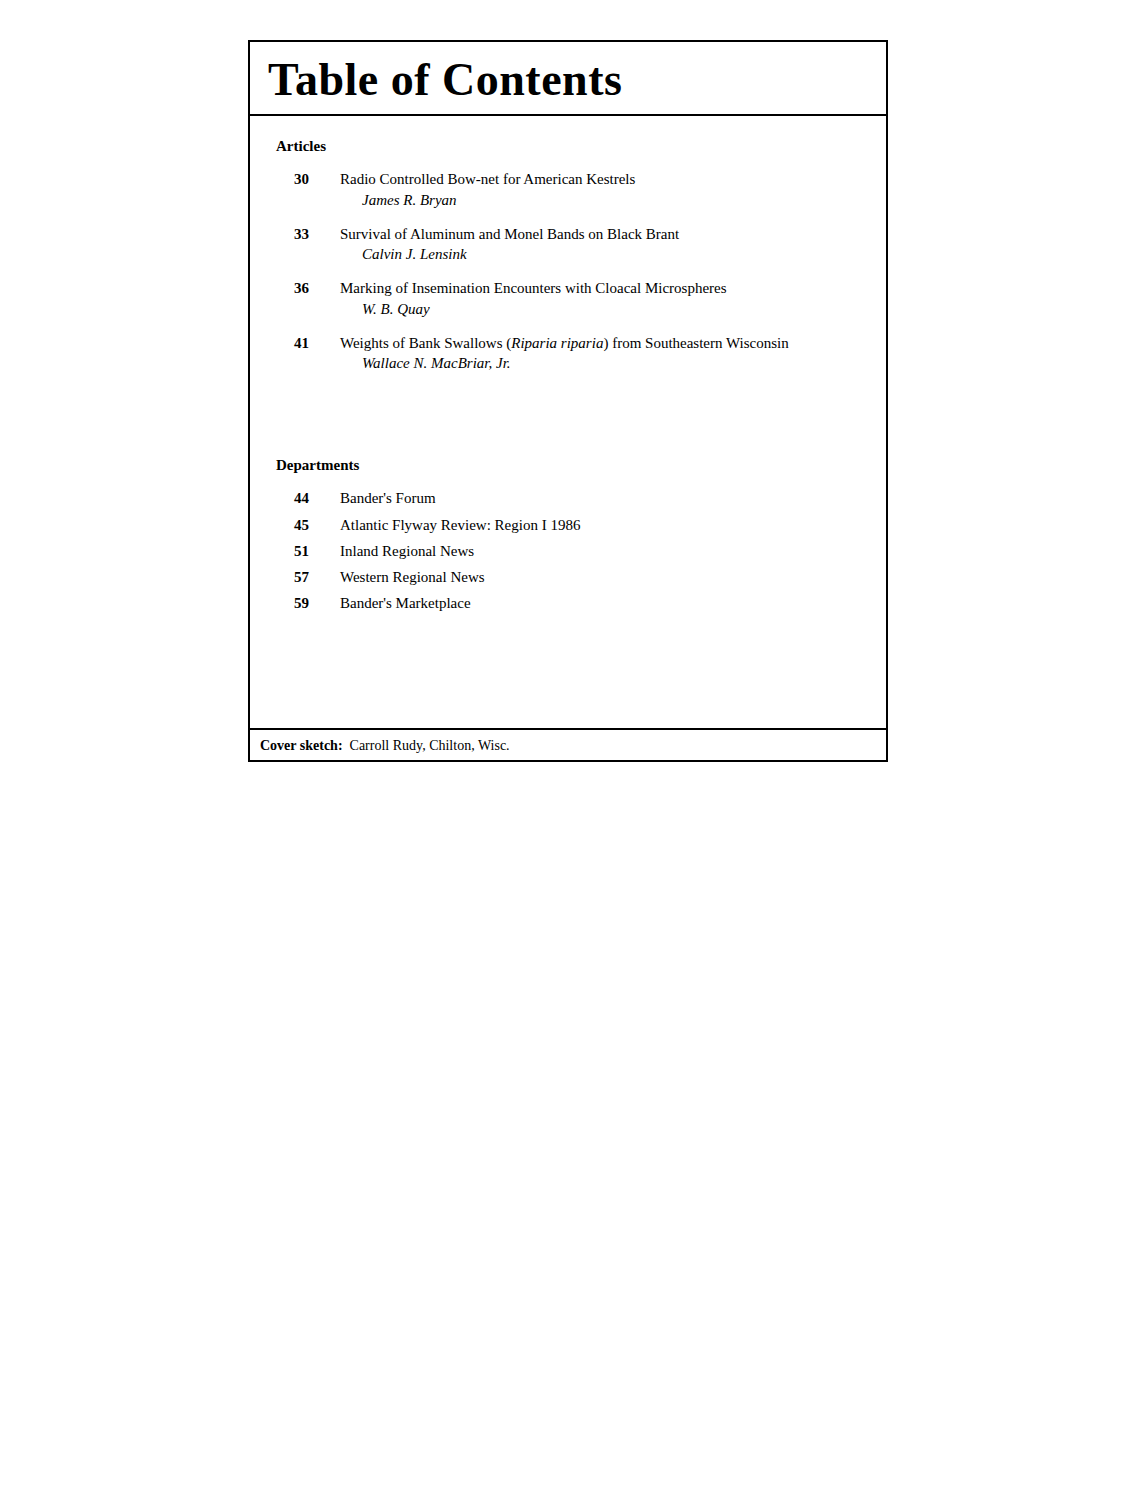Table of Contents
Articles
| 30 | Radio Controlled Bow-net for American Kestrels James R. Bryan |
| 33 | Survival of Aluminum and Monel Bands on Black Brant Calvin J. Lensink |
| 36 | Marking of Insemination Encounters with Cloacal Microspheres W. B. Quay |
| 41 | Weights of Bank Swallows ( Riparia riparia ) from Southeastern Wisconsin Wallace N. MacBriar, Jr. |
Departments
| 44 | Bander's Forum |
| 45 | Atlantic Flyway Review: Region I 1986 |
| 51 | Inland Regional News |
| 57 | Western Regional News |
| 59 | Bander's Marketplace |
Cover sketch: Carroll Rudy, Chilton, Wisc.